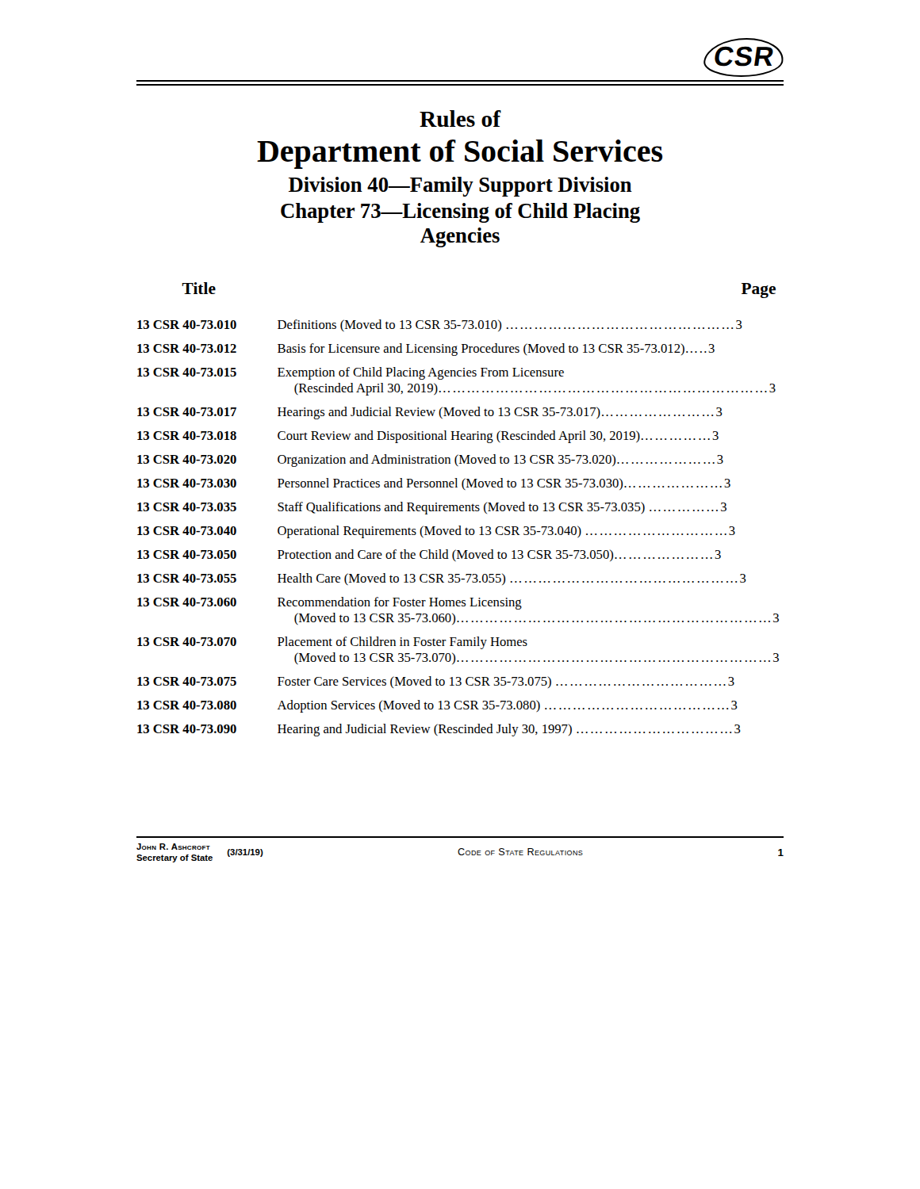CSR
Rules of
Department of Social Services
Division 40—Family Support Division
Chapter 73—Licensing of Child Placing
Agencies
Title Page
| 13 CSR 40-73.010 | Definitions (Moved to 13 CSR 35-73.010) ………………………………………… 3 |
| 13 CSR 40-73.012 | Basis for Licensure and Licensing Procedures (Moved to 13 CSR 35-73.012) ….. 3 |
| 13 CSR 40-73.015 | Exemption of Child Placing Agencies From Licensure (Rescinded April 30, 2019) …………………………………………………………… 3 |
| 13 CSR 40-73.017 | Hearings and Judicial Review (Moved to 13 CSR 35-73.017) …………………… 3 |
| 13 CSR 40-73.018 | Court Review and Dispositional Hearing (Rescinded April 30, 2019) …………… 3 |
| 13 CSR 40-73.020 | Organization and Administration (Moved to 13 CSR 35-73.020) ………………… 3 |
| 13 CSR 40-73.030 | Personnel Practices and Personnel (Moved to 13 CSR 35-73.030) ………………… 3 |
| 13 CSR 40-73.035 | Staff Qualifications and Requirements (Moved to 13 CSR 35-73.035) …………… 3 |
| 13 CSR 40-73.040 | Operational Requirements (Moved to 13 CSR 35-73.040) ………………………… 3 |
| 13 CSR 40-73.050 | Protection and Care of the Child (Moved to 13 CSR 35-73.050) ………………… 3 |
| 13 CSR 40-73.055 | Health Care (Moved to 13 CSR 35-73.055) ………………………………………… 3 |
| 13 CSR 40-73.060 | Recommendation for Foster Homes Licensing (Moved to 13 CSR 35-73.060) ………………………………………………………… 3 |
| 13 CSR 40-73.070 | Placement of Children in Foster Family Homes (Moved to 13 CSR 35-73.070) ………………………………………………………… 3 |
| 13 CSR 40-73.075 | Foster Care Services (Moved to 13 CSR 35-73.075) ……………………………… 3 |
| 13 CSR 40-73.080 | Adoption Services (Moved to 13 CSR 35-73.080) ………………………………… 3 |
| 13 CSR 40-73.090 | Hearing and Judicial Review (Rescinded July 30, 1997) …………………………… 3 |
John R. Ashcroft
Secretary of State
(3/31/19)
Code of State Regulations
1